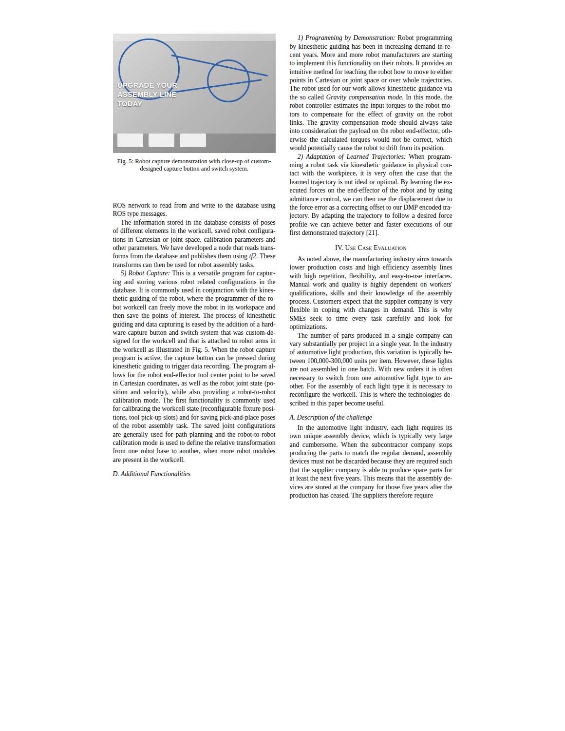UPGRADE YOUR
ASSEMBLY LINE
TODAY
Fig. 5: Robot capture demonstration with close-up of custom-designed capture button and switch system.
ROS network to read from and write to the database using ROS type messages.
The information stored in the database consists of poses of different elements in the workcell, saved robot configurations in Cartesian or joint space, calibration parameters and other parameters. We have developed a node that reads transforms from the database and publishes them using tf2. These transforms can then be used for robot assembly tasks.
5) Robot Capture: This is a versatile program for capturing and storing various robot related configurations in the database. It is commonly used in conjunction with the kinesthetic guiding of the robot, where the programmer of the robot workcell can freely move the robot in its workspace and then save the points of interest. The process of kinesthetic guiding and data capturing is eased by the addition of a hardware capture button and switch system that was custom-designed for the workcell and that is attached to robot arms in the workcell as illustrated in Fig. 5. When the robot capture program is active, the capture button can be pressed during kinesthetic guiding to trigger data recording. The program allows for the robot end-effector tool center point to be saved in Cartesian coordinates, as well as the robot joint state (position and velocity), while also providing a robot-to-robot calibration mode. The first functionality is commonly used for calibrating the workcell state (reconfigurable fixture positions, tool pick-up slots) and for saving pick-and-place poses of the robot assembly task. The saved joint configurations are generally used for path planning and the robot-to-robot calibration mode is used to define the relative transformation from one robot base to another, when more robot modules are present in the workcell.
D. Additional Functionalities
1) Programming by Demonstration: Robot programming by kinesthetic guiding has been in increasing demand in recent years. More and more robot manufacturers are starting to implement this functionality on their robots. It provides an intuitive method for teaching the robot how to move to either points in Cartesian or joint space or over whole trajectories. The robot used for our work allows kinesthetic guidance via the so called Gravity compensation mode. In this mode, the robot controller estimates the input torques to the robot motors to compensate for the effect of gravity on the robot links. The gravity compensation mode should always take into consideration the payload on the robot end-effector, otherwise the calculated torques would not be correct, which would potentially cause the robot to drift from its position.
2) Adaptation of Learned Trajectories: When programming a robot task via kinesthetic guidance in physical contact with the workpiece, it is very often the case that the learned trajectory is not ideal or optimal. By learning the executed forces on the end-effector of the robot and by using admittance control, we can then use the displacement due to the force error as a correcting offset to our DMP encoded trajectory. By adapting the trajectory to follow a desired force profile we can achieve better and faster executions of our first demonstrated trajectory [21].
IV. Use Case Evaluation
As noted above, the manufacturing industry aims towards lower production costs and high efficiency assembly lines with high repetition, flexibility, and easy-to-use interfaces. Manual work and quality is highly dependent on workers' qualifications, skills and their knowledge of the assembly process. Customers expect that the supplier company is very flexible in coping with changes in demand. This is why SMEs seek to time every task carefully and look for optimizations.
The number of parts produced in a single company can vary substantially per project in a single year. In the industry of automotive light production, this variation is typically between 100,000-300,000 units per item. However, these lights are not assembled in one batch. With new orders it is often necessary to switch from one automotive light type to another. For the assembly of each light type it is necessary to reconfigure the workcell. This is where the technologies described in this paper become useful.
A. Description of the challenge
In the automotive light industry, each light requires its own unique assembly device, which is typically very large and cumbersome. When the subcontractor company stops producing the parts to match the regular demand, assembly devices must not be discarded because they are required such that the supplier company is able to produce spare parts for at least the next five years. This means that the assembly devices are stored at the company for those five years after the production has ceased. The suppliers therefore require